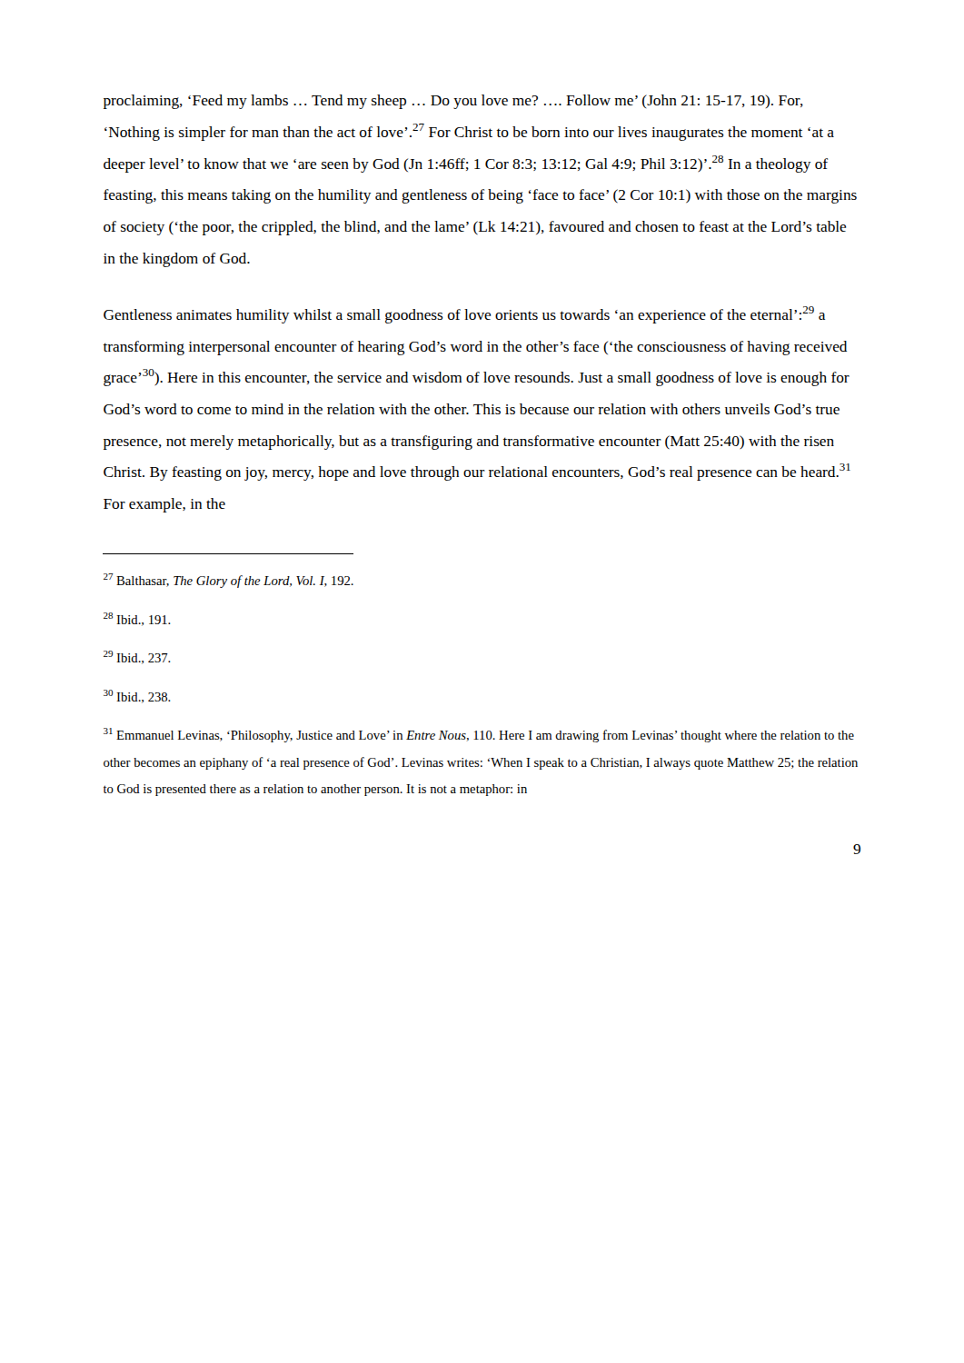proclaiming, ‘Feed my lambs … Tend my sheep … Do you love me? …. Follow me’ (John 21: 15-17, 19). For, ‘Nothing is simpler for man than the act of love’.27 For Christ to be born into our lives inaugurates the moment ‘at a deeper level’ to know that we ‘are seen by God (Jn 1:46ff; 1 Cor 8:3; 13:12; Gal 4:9; Phil 3:12)’.28 In a theology of feasting, this means taking on the humility and gentleness of being ‘face to face’ (2 Cor 10:1) with those on the margins of society (‘the poor, the crippled, the blind, and the lame’ (Lk 14:21), favoured and chosen to feast at the Lord’s table in the kingdom of God.
Gentleness animates humility whilst a small goodness of love orients us towards ‘an experience of the eternal’:29 a transforming interpersonal encounter of hearing God’s word in the other’s face (‘the consciousness of having received grace’30). Here in this encounter, the service and wisdom of love resounds. Just a small goodness of love is enough for God’s word to come to mind in the relation with the other. This is because our relation with others unveils God’s true presence, not merely metaphorically, but as a transfiguring and transformative encounter (Matt 25:40) with the risen Christ. By feasting on joy, mercy, hope and love through our relational encounters, God’s real presence can be heard.31 For example, in the
27 Balthasar, The Glory of the Lord, Vol. I, 192.
28 Ibid., 191.
29 Ibid., 237.
30 Ibid., 238.
31 Emmanuel Levinas, ‘Philosophy, Justice and Love’ in Entre Nous, 110. Here I am drawing from Levinas’ thought where the relation to the other becomes an epiphany of ‘a real presence of God’. Levinas writes: ‘When I speak to a Christian, I always quote Matthew 25; the relation to God is presented there as a relation to another person. It is not a metaphor: in
9